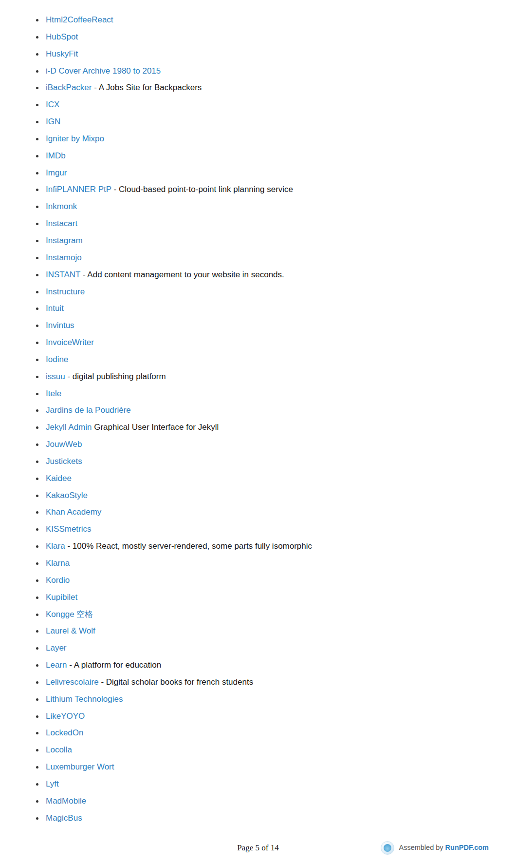Html2CoffeeReact
HubSpot
HuskyFit
i-D Cover Archive 1980 to 2015
iBackPacker - A Jobs Site for Backpackers
ICX
IGN
Igniter by Mixpo
IMDb
Imgur
InfiPLANNER PtP - Cloud-based point-to-point link planning service
Inkmonk
Instacart
Instagram
Instamojo
INSTANT - Add content management to your website in seconds.
Instructure
Intuit
Invintus
InvoiceWriter
Iodine
issuu - digital publishing platform
Itele
Jardins de la Poudrière
Jekyll Admin Graphical User Interface for Jekyll
JouwWeb
Justickets
Kaidee
KakaoStyle
Khan Academy
KISSmetrics
Klara - 100% React, mostly server-rendered, some parts fully isomorphic
Klarna
Kordio
Kupibilet
Kongge 空格
Laurel & Wolf
Layer
Learn - A platform for education
Lelivrescolaire - Digital scholar books for french students
Lithium Technologies
LikeYOYO
LockedOn
Locolla
Luxemburger Wort
Lyft
MadMobile
MagicBus
Page 5 of 14 Assembled by RunPDF.com